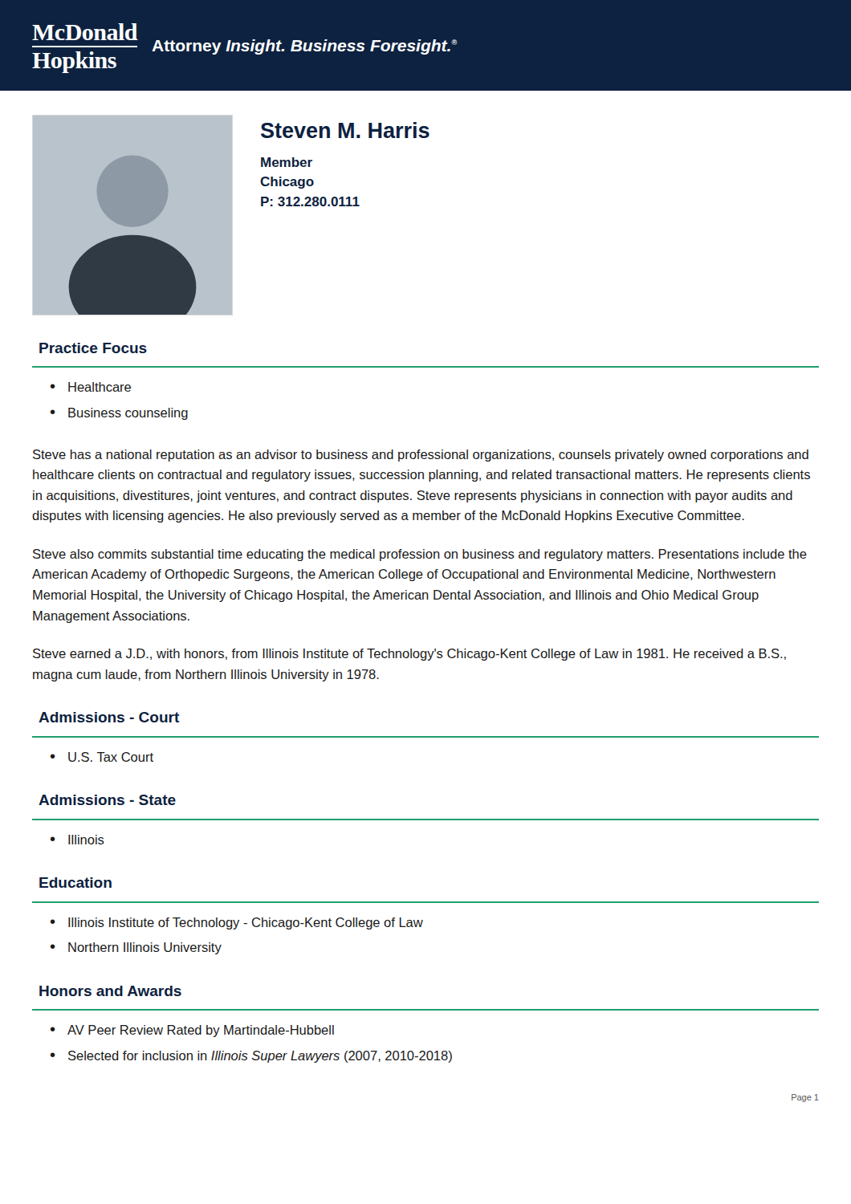McDonald Hopkins
Attorney Insight. Business Foresight.®
Steven M. Harris
Member
Chicago
P: 312.280.0111
Practice Focus
Healthcare
Business counseling
Steve has a national reputation as an advisor to business and professional organizations, counsels privately owned corporations and healthcare clients on contractual and regulatory issues, succession planning, and related transactional matters. He represents clients in acquisitions, divestitures, joint ventures, and contract disputes. Steve represents physicians in connection with payor audits and disputes with licensing agencies. He also previously served as a member of the McDonald Hopkins Executive Committee.
Steve also commits substantial time educating the medical profession on business and regulatory matters. Presentations include the American Academy of Orthopedic Surgeons, the American College of Occupational and Environmental Medicine, Northwestern Memorial Hospital, the University of Chicago Hospital, the American Dental Association, and Illinois and Ohio Medical Group Management Associations.
Steve earned a J.D., with honors, from Illinois Institute of Technology's Chicago-Kent College of Law in 1981. He received a B.S., magna cum laude, from Northern Illinois University in 1978.
Admissions - Court
U.S. Tax Court
Admissions - State
Illinois
Education
Illinois Institute of Technology - Chicago-Kent College of Law
Northern Illinois University
Honors and Awards
AV Peer Review Rated by Martindale-Hubbell
Selected for inclusion in Illinois Super Lawyers (2007, 2010-2018)
Page 1